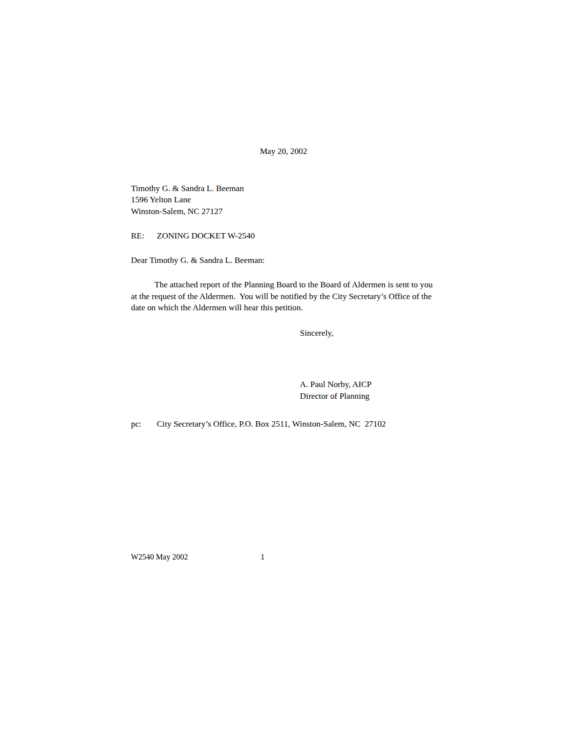May 20, 2002
Timothy G. & Sandra L. Beeman
1596 Yelton Lane
Winston-Salem, NC 27127
RE: ZONING DOCKET W-2540
Dear Timothy G. & Sandra L. Beeman:
The attached report of the Planning Board to the Board of Aldermen is sent to you at the request of the Aldermen. You will be notified by the City Secretary’s Office of the date on which the Aldermen will hear this petition.
Sincerely,
A. Paul Norby, AICP
Director of Planning
pc: City Secretary’s Office, P.O. Box 2511, Winston-Salem, NC 27102
W2540 May 2002 1